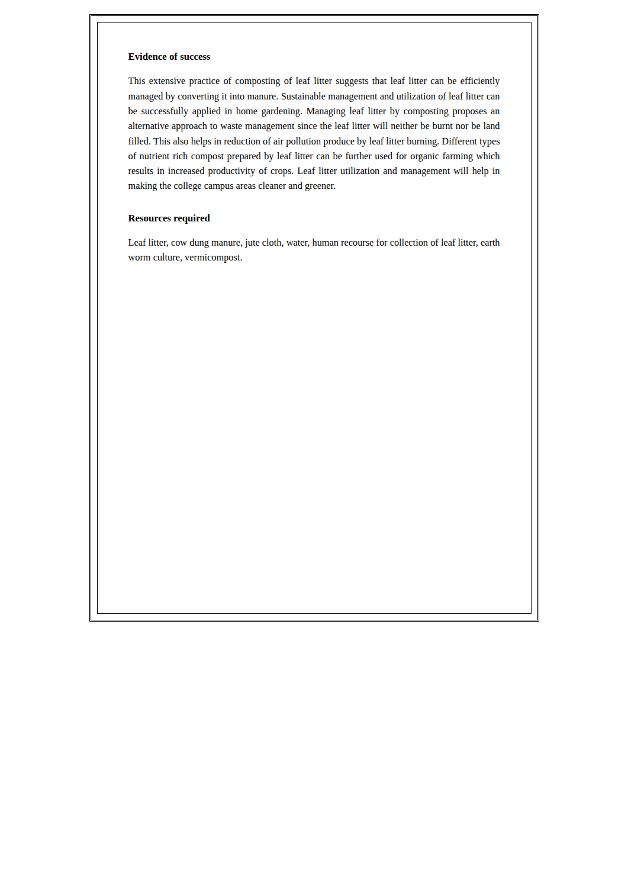Evidence of success
This extensive practice of composting of leaf litter suggests that leaf litter can be efficiently managed by converting it into manure. Sustainable management and utilization of leaf litter can be successfully applied in home gardening. Managing leaf litter by composting proposes an alternative approach to waste management since the leaf litter will neither be burnt nor be land filled. This also helps in reduction of air pollution produce by leaf litter burning. Different types of nutrient rich compost prepared by leaf litter can be further used for organic farming which results in increased productivity of crops. Leaf litter utilization and management will help in making the college campus areas cleaner and greener.
Resources required
Leaf litter, cow dung manure, jute cloth, water, human recourse for collection of leaf litter, earth worm culture, vermicompost.